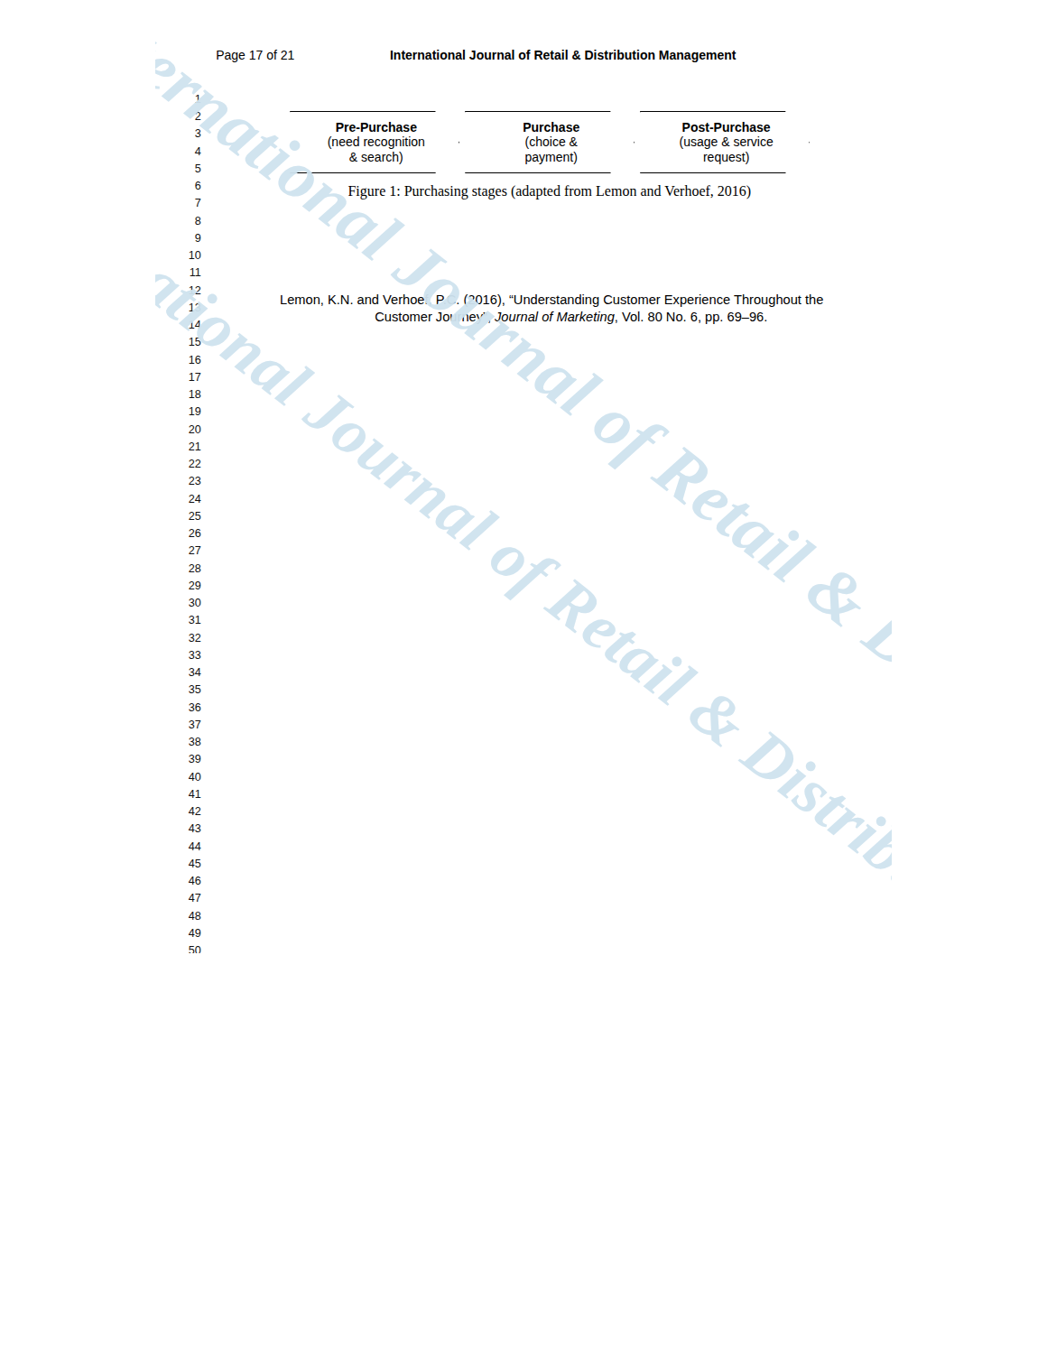Page 17 of 21 International Journal of Retail & Distribution Management
123456789 10111213141516171819 20212223242526272829 30313233343536373839 40414243444546474849 50515253545556575859 60
Pre-Purchase (need recognition
& search)
Purchase (choice &
payment)
Post-Purchase (usage & service
request)
Figure 1: Purchasing stages (adapted from Lemon and Verhoef, 2016)
Lemon, K.N. and Verhoef, P.C. (2016), “Understanding Customer Experience Throughout the Customer Journey”, Journal of Marketing, Vol. 80 No. 6, pp. 69–96.
International Journal of Retail & Distribution Management
International Journal of Retail & Distribution Management